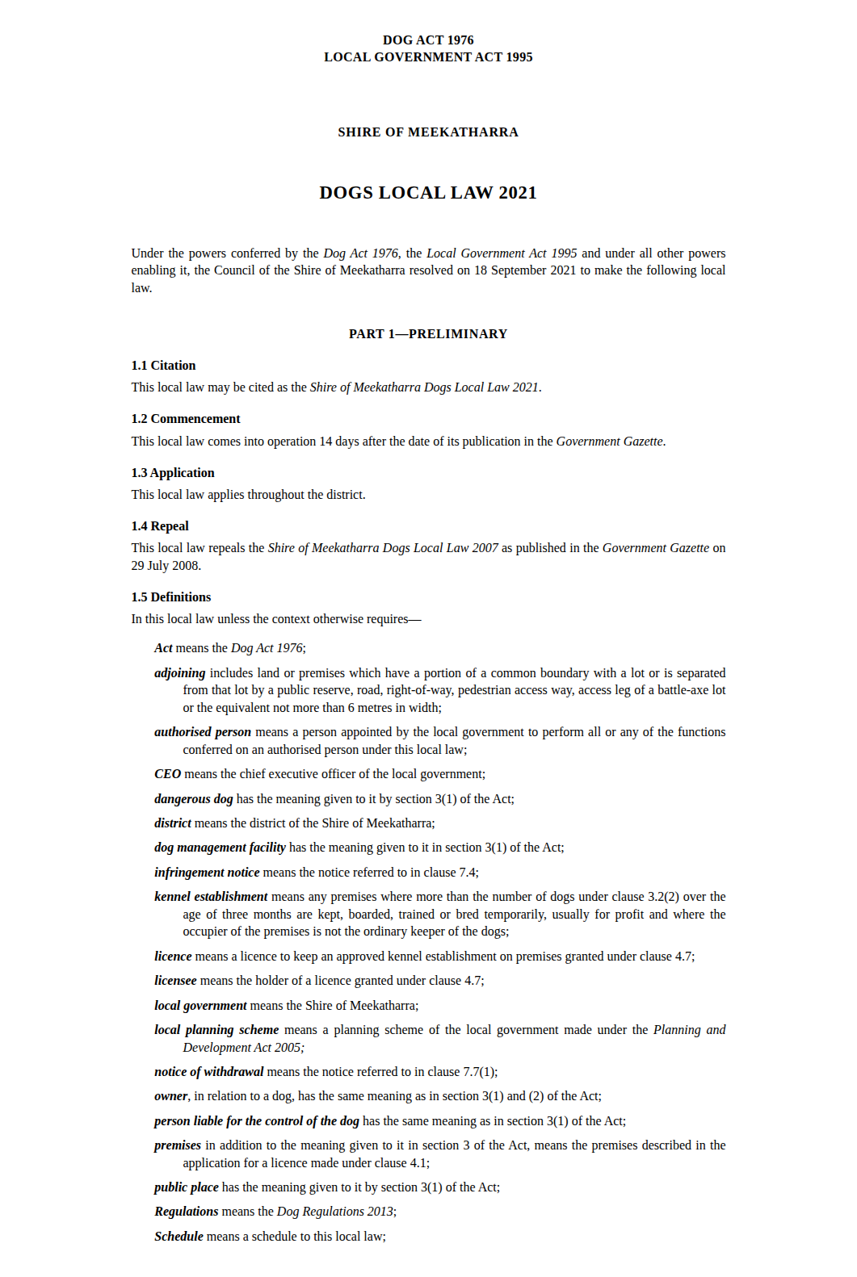DOG ACT 1976
LOCAL GOVERNMENT ACT 1995
SHIRE OF MEEKATHARRA
DOGS LOCAL LAW 2021
Under the powers conferred by the Dog Act 1976, the Local Government Act 1995 and under all other powers enabling it, the Council of the Shire of Meekatharra resolved on 18 September 2021 to make the following local law.
PART 1—PRELIMINARY
1.1 Citation
This local law may be cited as the Shire of Meekatharra Dogs Local Law 2021.
1.2 Commencement
This local law comes into operation 14 days after the date of its publication in the Government Gazette.
1.3 Application
This local law applies throughout the district.
1.4 Repeal
This local law repeals the Shire of Meekatharra Dogs Local Law 2007 as published in the Government Gazette on 29 July 2008.
1.5 Definitions
In this local law unless the context otherwise requires—
Act
Act means the Dog Act 1976;
adjoining
adjoining includes land or premises which have a portion of a common boundary with a lot or is separated from that lot by a public reserve, road, right-of-way, pedestrian access way, access leg of a battle-axe lot or the equivalent not more than 6 metres in width;
authorised person
authorised person means a person appointed by the local government to perform all or any of the functions conferred on an authorised person under this local law;
CEO
CEO means the chief executive officer of the local government;
dangerous dog
dangerous dog has the meaning given to it by section 3(1) of the Act;
district
district means the district of the Shire of Meekatharra;
dog management facility
dog management facility has the meaning given to it in section 3(1) of the Act;
infringement notice
infringement notice means the notice referred to in clause 7.4;
kennel establishment
kennel establishment means any premises where more than the number of dogs under clause 3.2(2) over the age of three months are kept, boarded, trained or bred temporarily, usually for profit and where the occupier of the premises is not the ordinary keeper of the dogs;
licence
licence means a licence to keep an approved kennel establishment on premises granted under clause 4.7;
licensee
licensee means the holder of a licence granted under clause 4.7;
local government
local government means the Shire of Meekatharra;
local planning scheme
local planning scheme means a planning scheme of the local government made under the Planning and Development Act 2005;
notice of withdrawal
notice of withdrawal means the notice referred to in clause 7.7(1);
owner
owner, in relation to a dog, has the same meaning as in section 3(1) and (2) of the Act;
person liable for the control of the dog
person liable for the control of the dog has the same meaning as in section 3(1) of the Act;
premises
premises in addition to the meaning given to it in section 3 of the Act, means the premises described in the application for a licence made under clause 4.1;
public place
public place has the meaning given to it by section 3(1) of the Act;
Regulations
Regulations means the Dog Regulations 2013;
Schedule
Schedule means a schedule to this local law;